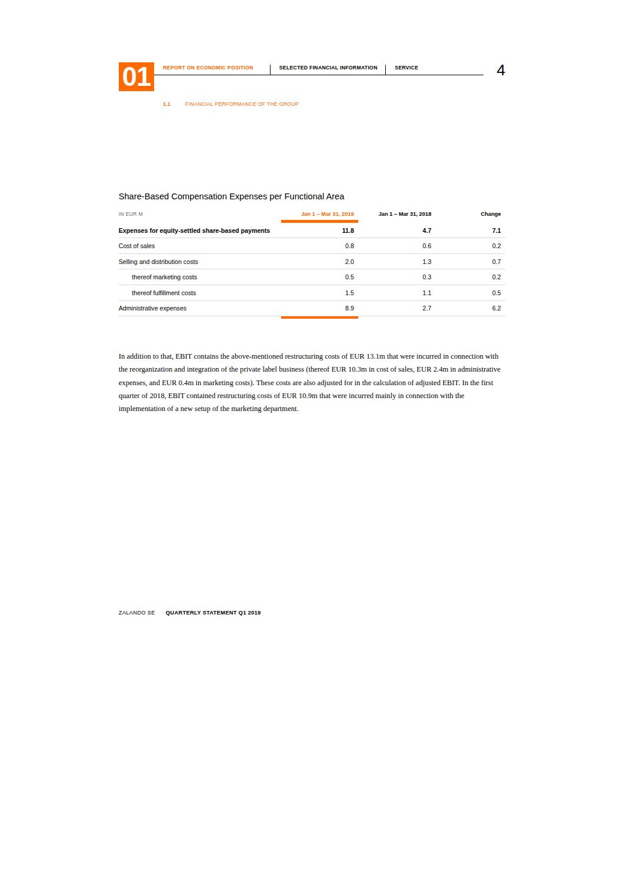01
REPORT ON ECONOMIC POSITION
SELECTED FINANCIAL INFORMATION
SERVICE
4
1.1 FINANCIAL PERFORMANCE OF THE GROUP
Share-Based Compensation Expenses per Functional Area
| IN EUR M | Jan 1 – Mar 31, 2019 | Jan 1 – Mar 31, 2018 | Change |
| --- | --- | --- | --- |
| Expenses for equity-settled share-based payments | 11.8 | 4.7 | 7.1 |
| Cost of sales | 0.8 | 0.6 | 0.2 |
| Selling and distribution costs | 2.0 | 1.3 | 0.7 |
| thereof marketing costs | 0.5 | 0.3 | 0.2 |
| thereof fulfillment costs | 1.5 | 1.1 | 0.5 |
| Administrative expenses | 8.9 | 2.7 | 6.2 |
In addition to that, EBIT contains the above-mentioned restructuring costs of EUR 13.1m that were incurred in connection with the reorganization and integration of the private label business (thereof EUR 10.3m in cost of sales, EUR 2.4m in administrative expenses, and EUR 0.4m in marketing costs). These costs are also adjusted for in the calculation of adjusted EBIT. In the first quarter of 2018, EBIT contained restructuring costs of EUR 10.9m that were incurred mainly in connection with the implementation of a new setup of the marketing department.
ZALANDO SE QUARTERLY STATEMENT Q1 2019